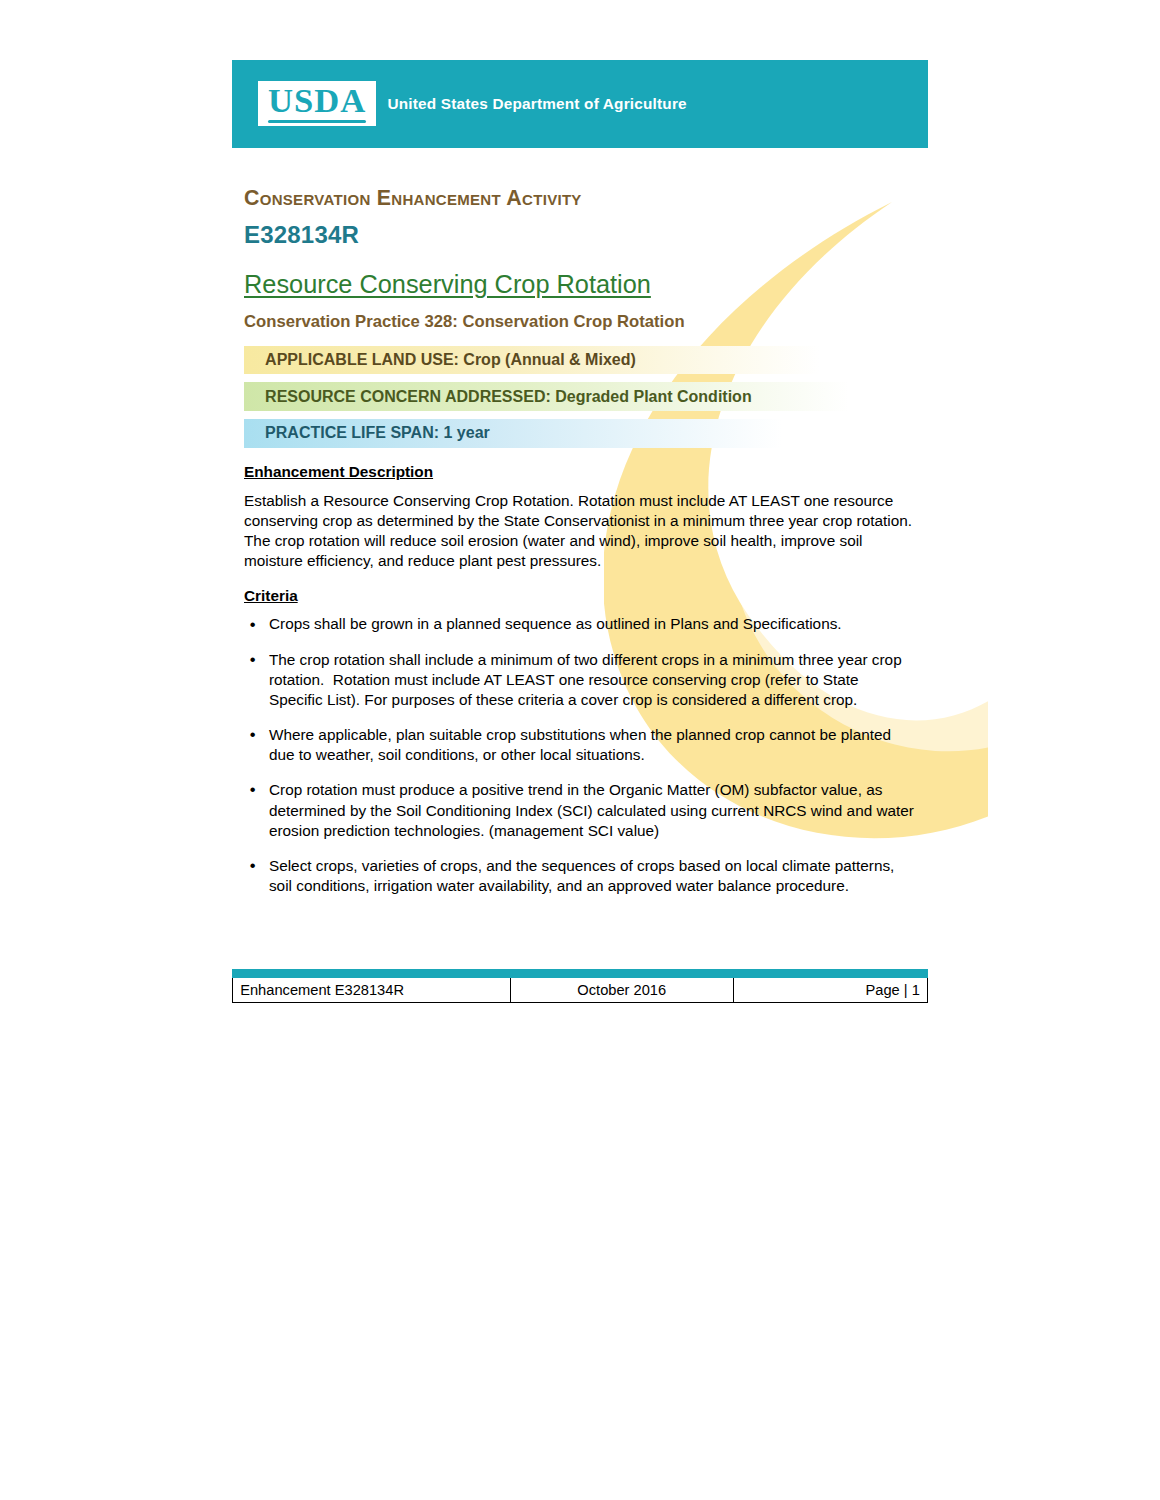USDA
United States Department of Agriculture
Conservation Enhancement Activity
E328134R
Resource Conserving Crop Rotation
Conservation Practice 328: Conservation Crop Rotation
APPLICABLE LAND USE: Crop (Annual & Mixed)
RESOURCE CONCERN ADDRESSED: Degraded Plant Condition
PRACTICE LIFE SPAN: 1 year
Enhancement Description
Establish a Resource Conserving Crop Rotation. Rotation must include AT LEAST one resource conserving crop as determined by the State Conservationist in a minimum three year crop rotation. The crop rotation will reduce soil erosion (water and wind), improve soil health, improve soil moisture efficiency, and reduce plant pest pressures.
Criteria
Crops shall be grown in a planned sequence as outlined in Plans and Specifications.
The crop rotation shall include a minimum of two different crops in a minimum three year crop rotation. Rotation must include AT LEAST one resource conserving crop (refer to State Specific List). For purposes of these criteria a cover crop is considered a different crop.
Where applicable, plan suitable crop substitutions when the planned crop cannot be planted due to weather, soil conditions, or other local situations.
Crop rotation must produce a positive trend in the Organic Matter (OM) subfactor value, as determined by the Soil Conditioning Index (SCI) calculated using current NRCS wind and water erosion prediction technologies. (management SCI value)
Select crops, varieties of crops, and the sequences of crops based on local climate patterns, soil conditions, irrigation water availability, and an approved water balance procedure.
| Enhancement E328134R | October 2016 | Page / 1 |